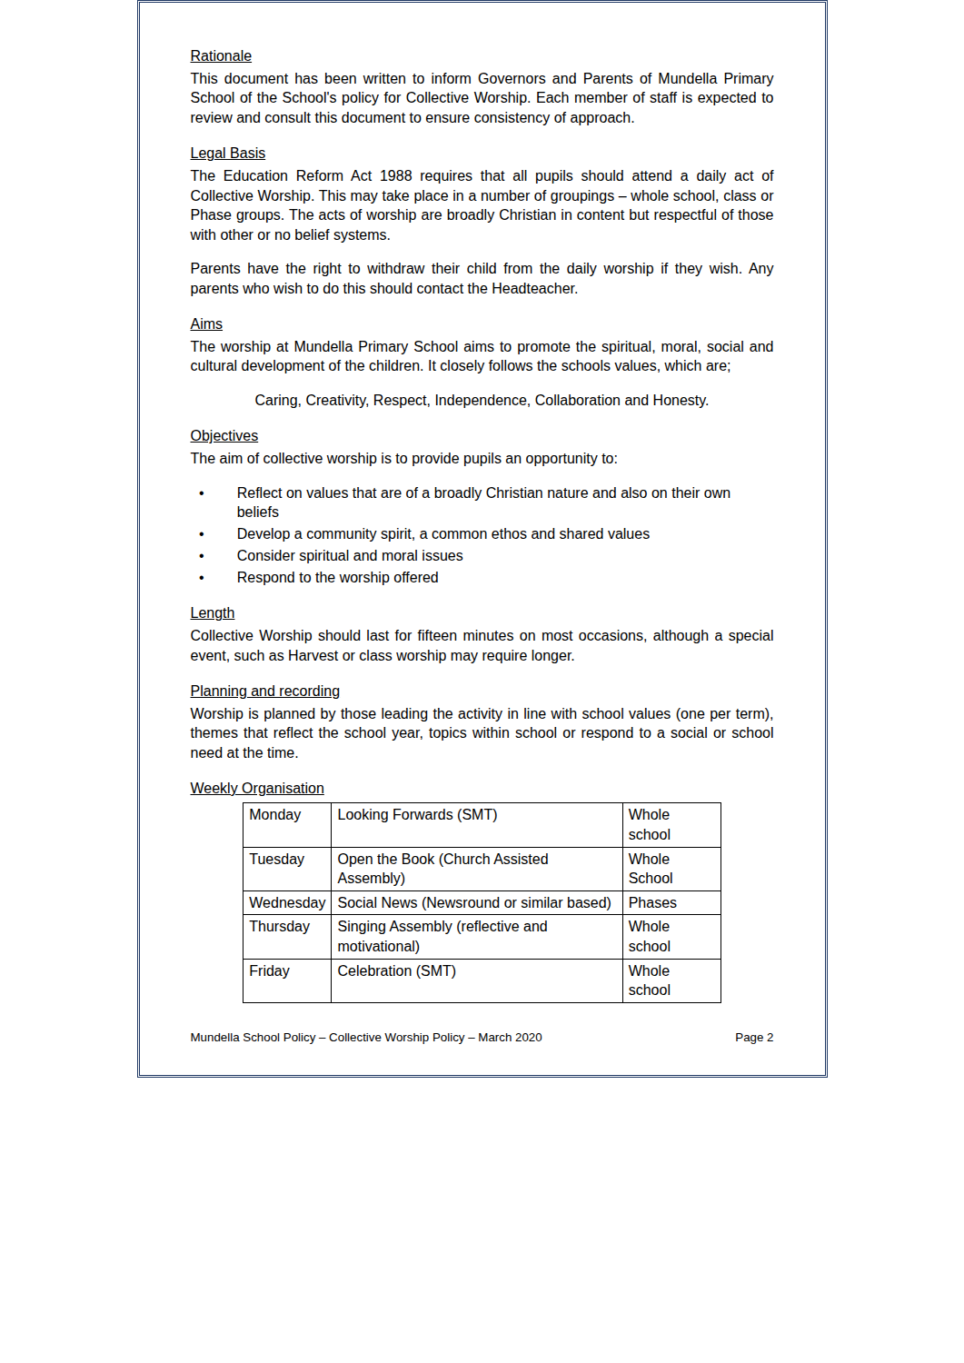Rationale
This document has been written to inform Governors and Parents of Mundella Primary School of the School's policy for Collective Worship. Each member of staff is expected to review and consult this document to ensure consistency of approach.
Legal Basis
The Education Reform Act 1988 requires that all pupils should attend a daily act of Collective Worship. This may take place in a number of groupings – whole school, class or Phase groups. The acts of worship are broadly Christian in content but respectful of those with other or no belief systems.
Parents have the right to withdraw their child from the daily worship if they wish. Any parents who wish to do this should contact the Headteacher.
Aims
The worship at Mundella Primary School aims to promote the spiritual, moral, social and cultural development of the children. It closely follows the schools values, which are;
Caring, Creativity, Respect, Independence, Collaboration and Honesty.
Objectives
The aim of collective worship is to provide pupils an opportunity to:
Reflect on values that are of a broadly Christian nature and also on their own beliefs
Develop a community spirit, a common ethos and shared values
Consider spiritual and moral issues
Respond to the worship offered
Length
Collective Worship should last for fifteen minutes on most occasions, although a special event, such as Harvest or class worship may require longer.
Planning and recording
Worship is planned by those leading the activity in line with school values (one per term), themes that reflect the school year, topics within school or respond to a social or school need at the time.
Weekly Organisation
| Monday | Looking Forwards (SMT) | Whole school |
| Tuesday | Open the Book (Church Assisted Assembly) | Whole School |
| Wednesday | Social News (Newsround or similar based) | Phases |
| Thursday | Singing Assembly (reflective and motivational) | Whole school |
| Friday | Celebration (SMT) | Whole school |
Mundella School Policy – Collective Worship Policy – March 2020 Page 2